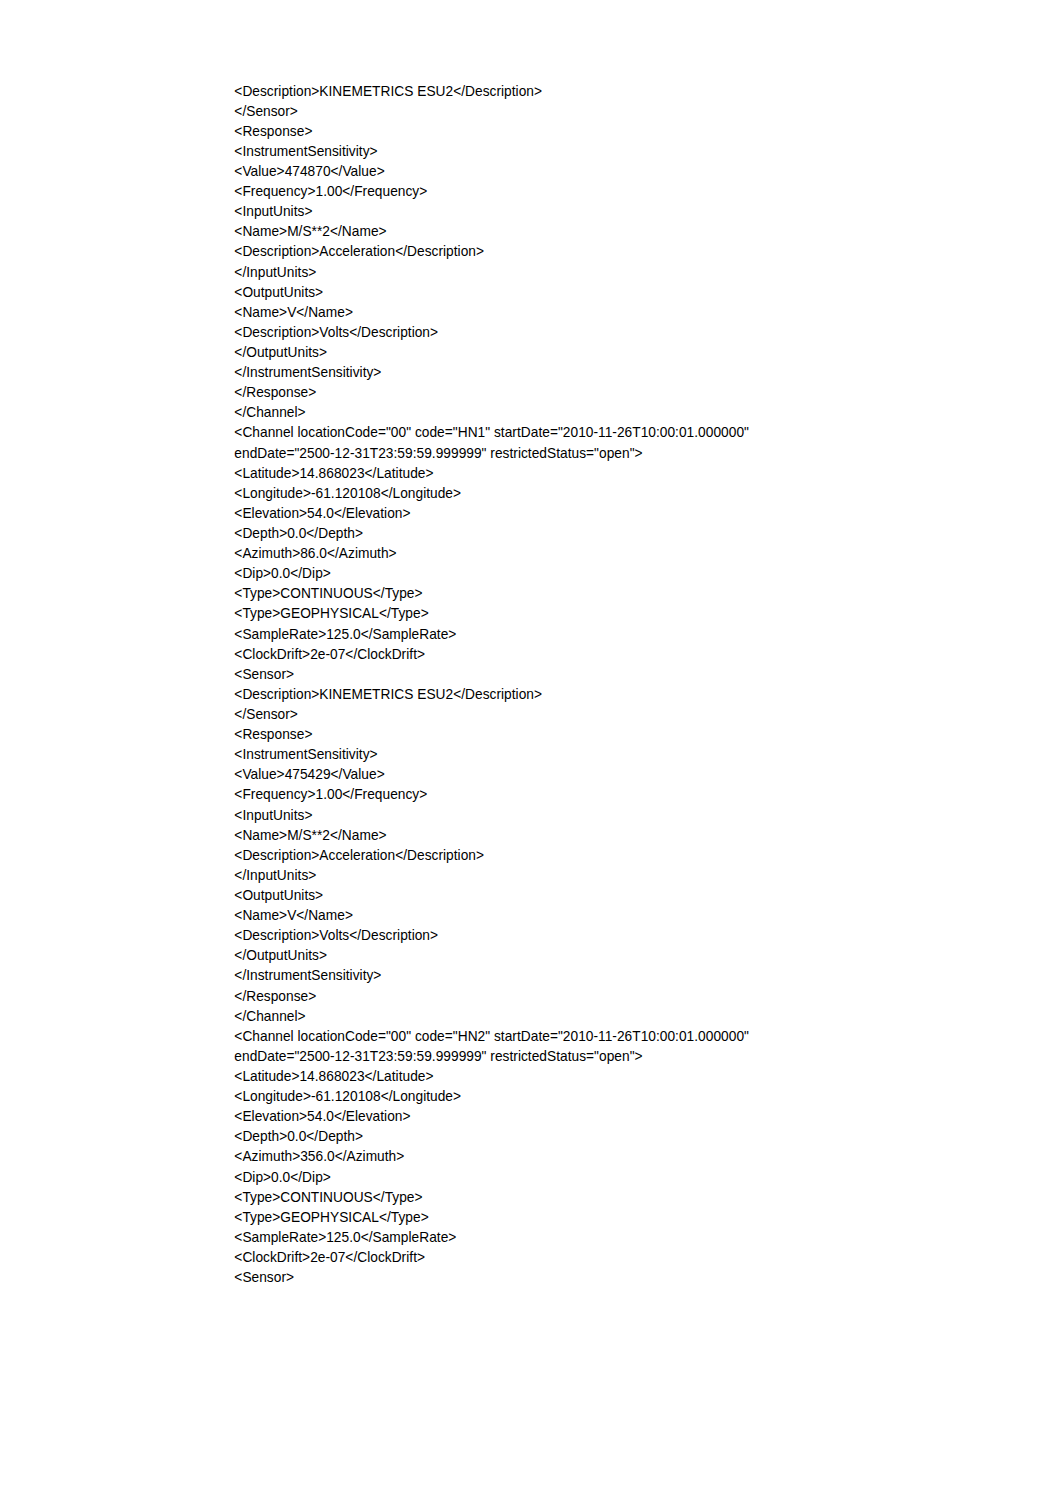<Description>KINEMETRICS ESU2</Description>
</Sensor>
<Response>
<InstrumentSensitivity>
<Value>474870</Value>
<Frequency>1.00</Frequency>
<InputUnits>
<Name>M/S**2</Name>
<Description>Acceleration</Description>
</InputUnits>
<OutputUnits>
<Name>V</Name>
<Description>Volts</Description>
</OutputUnits>
</InstrumentSensitivity>
</Response>
</Channel>
<Channel locationCode="00" code="HN1" startDate="2010-11-26T10:00:01.000000"
endDate="2500-12-31T23:59:59.999999" restrictedStatus="open">
<Latitude>14.868023</Latitude>
<Longitude>-61.120108</Longitude>
<Elevation>54.0</Elevation>
<Depth>0.0</Depth>
<Azimuth>86.0</Azimuth>
<Dip>0.0</Dip>
<Type>CONTINUOUS</Type>
<Type>GEOPHYSICAL</Type>
<SampleRate>125.0</SampleRate>
<ClockDrift>2e-07</ClockDrift>
<Sensor>
<Description>KINEMETRICS ESU2</Description>
</Sensor>
<Response>
<InstrumentSensitivity>
<Value>475429</Value>
<Frequency>1.00</Frequency>
<InputUnits>
<Name>M/S**2</Name>
<Description>Acceleration</Description>
</InputUnits>
<OutputUnits>
<Name>V</Name>
<Description>Volts</Description>
</OutputUnits>
</InstrumentSensitivity>
</Response>
</Channel>
<Channel locationCode="00" code="HN2" startDate="2010-11-26T10:00:01.000000"
endDate="2500-12-31T23:59:59.999999" restrictedStatus="open">
<Latitude>14.868023</Latitude>
<Longitude>-61.120108</Longitude>
<Elevation>54.0</Elevation>
<Depth>0.0</Depth>
<Azimuth>356.0</Azimuth>
<Dip>0.0</Dip>
<Type>CONTINUOUS</Type>
<Type>GEOPHYSICAL</Type>
<SampleRate>125.0</SampleRate>
<ClockDrift>2e-07</ClockDrift>
<Sensor>